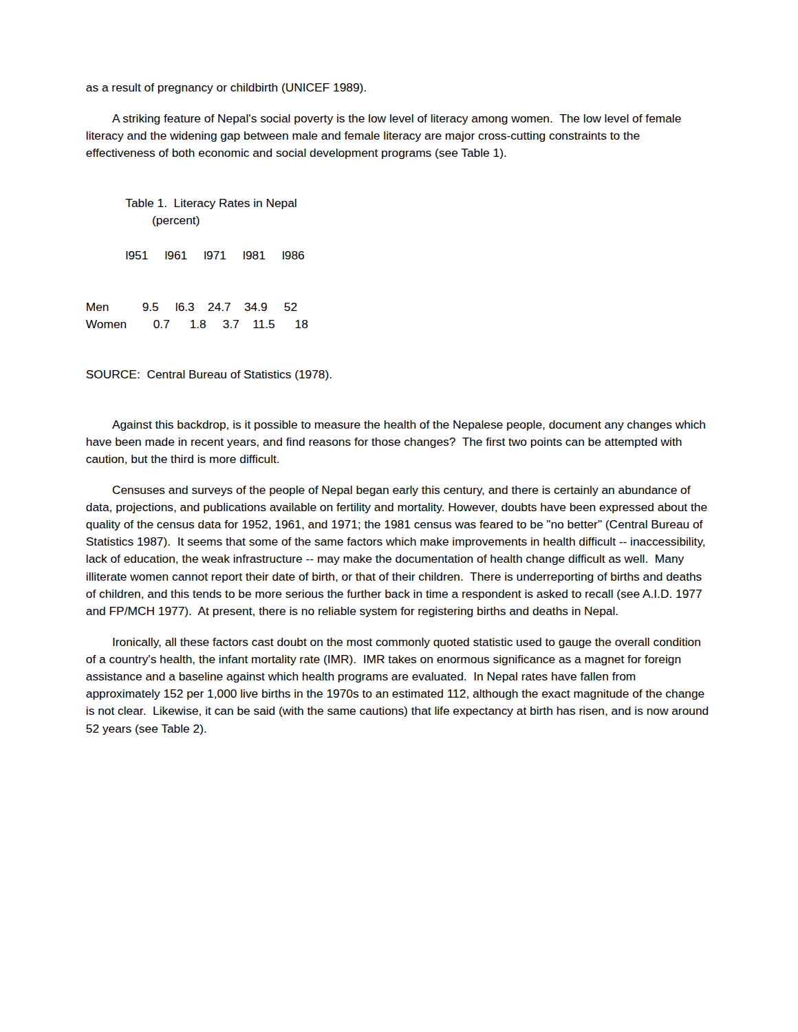as a result of pregnancy or childbirth (UNICEF 1989).
A striking feature of Nepal's social poverty is the low level of literacy among women. The low level of female literacy and the widening gap between male and female literacy are major cross-cutting constraints to the effectiveness of both economic and social development programs (see Table 1).
Table 1. Literacy Rates in Nepal (percent) l951 l961 l971 l981 l986 Men 9.5 l6.3 24.7 34.9 52 Women 0.7 1.8 3.7 11.5 18
SOURCE: Central Bureau of Statistics (1978).
Against this backdrop, is it possible to measure the health of the Nepalese people, document any changes which have been made in recent years, and find reasons for those changes? The first two points can be attempted with caution, but the third is more difficult.
Censuses and surveys of the people of Nepal began early this century, and there is certainly an abundance of data, projections, and publications available on fertility and mortality. However, doubts have been expressed about the quality of the census data for 1952, 1961, and 1971; the 1981 census was feared to be "no better" (Central Bureau of Statistics 1987). It seems that some of the same factors which make improvements in health difficult -- inaccessibility, lack of education, the weak infrastructure -- may make the documentation of health change difficult as well. Many illiterate women cannot report their date of birth, or that of their children. There is underreporting of births and deaths of children, and this tends to be more serious the further back in time a respondent is asked to recall (see A.I.D. 1977 and FP/MCH 1977). At present, there is no reliable system for registering births and deaths in Nepal.
Ironically, all these factors cast doubt on the most commonly quoted statistic used to gauge the overall condition of a country's health, the infant mortality rate (IMR). IMR takes on enormous significance as a magnet for foreign assistance and a baseline against which health programs are evaluated. In Nepal rates have fallen from approximately 152 per 1,000 live births in the 1970s to an estimated 112, although the exact magnitude of the change is not clear. Likewise, it can be said (with the same cautions) that life expectancy at birth has risen, and is now around 52 years (see Table 2).